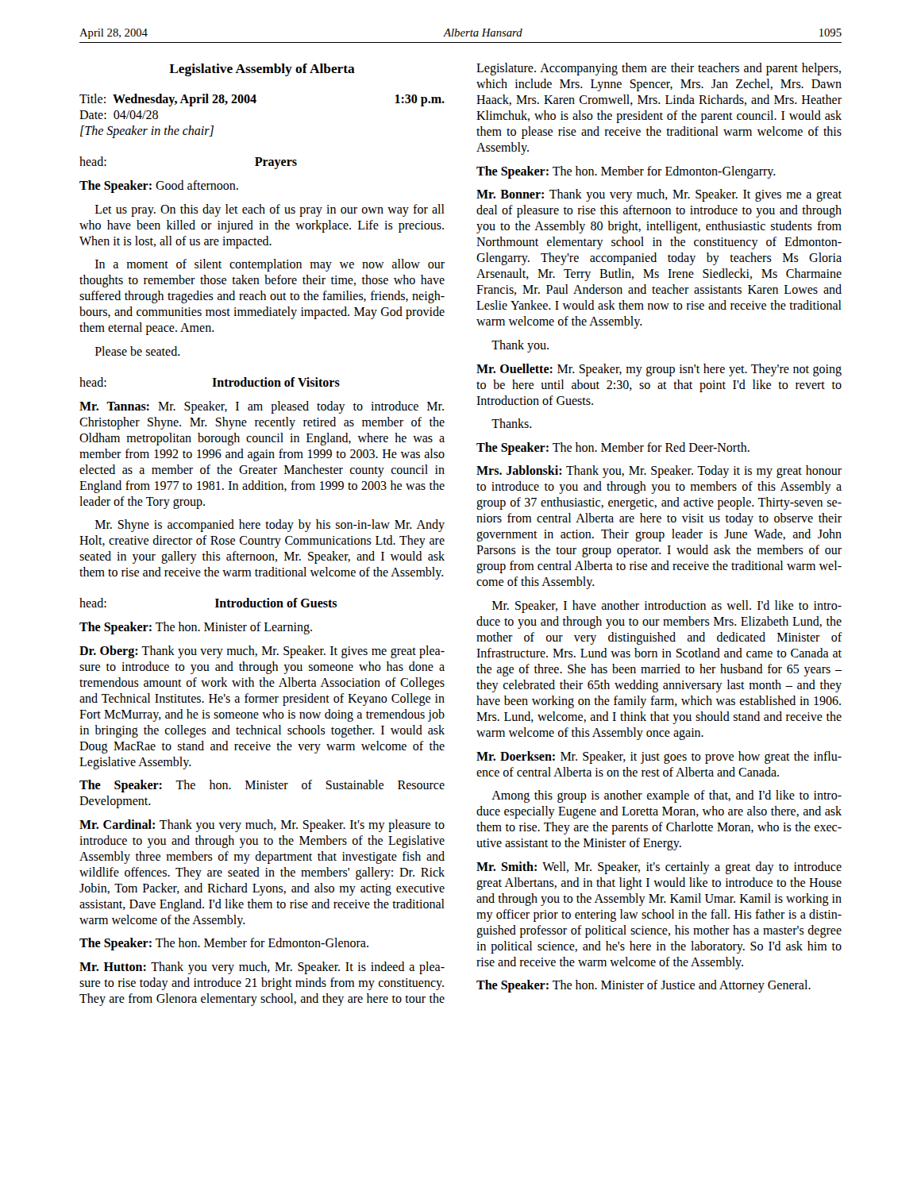April 28, 2004 Alberta Hansard 1095
Legislative Assembly of Alberta
1:30 p.m. Title: Wednesday, April 28, 2004
Date: 04/04/28
[The Speaker in the chair]
head: Prayers
The Speaker: Good afternoon.
Let us pray. On this day let each of us pray in our own way for all who have been killed or injured in the workplace. Life is precious. When it is lost, all of us are impacted.
In a moment of silent contemplation may we now allow our thoughts to remember those taken before their time, those who have suffered through tragedies and reach out to the families, friends, neighbours, and communities most immediately impacted. May God provide them eternal peace. Amen.
Please be seated.
head: Introduction of Visitors
Mr. Tannas: Mr. Speaker, I am pleased today to introduce Mr. Christopher Shyne. Mr. Shyne recently retired as member of the Oldham metropolitan borough council in England, where he was a member from 1992 to 1996 and again from 1999 to 2003. He was also elected as a member of the Greater Manchester county council in England from 1977 to 1981. In addition, from 1999 to 2003 he was the leader of the Tory group.
Mr. Shyne is accompanied here today by his son-in-law Mr. Andy Holt, creative director of Rose Country Communications Ltd. They are seated in your gallery this afternoon, Mr. Speaker, and I would ask them to rise and receive the warm traditional welcome of the Assembly.
head: Introduction of Guests
The Speaker: The hon. Minister of Learning.
Dr. Oberg: Thank you very much, Mr. Speaker. It gives me great pleasure to introduce to you and through you someone who has done a tremendous amount of work with the Alberta Association of Colleges and Technical Institutes. He's a former president of Keyano College in Fort McMurray, and he is someone who is now doing a tremendous job in bringing the colleges and technical schools together. I would ask Doug MacRae to stand and receive the very warm welcome of the Legislative Assembly.
The Speaker: The hon. Minister of Sustainable Resource Development.
Mr. Cardinal: Thank you very much, Mr. Speaker. It's my pleasure to introduce to you and through you to the Members of the Legislative Assembly three members of my department that investigate fish and wildlife offences. They are seated in the members' gallery: Dr. Rick Jobin, Tom Packer, and Richard Lyons, and also my acting executive assistant, Dave England. I'd like them to rise and receive the traditional warm welcome of the Assembly.
The Speaker: The hon. Member for Edmonton-Glenora.
Mr. Hutton: Thank you very much, Mr. Speaker. It is indeed a pleasure to rise today and introduce 21 bright minds from my constituency. They are from Glenora elementary school, and they are here to tour the Legislature. Accompanying them are their teachers and parent helpers, which include Mrs. Lynne Spencer, Mrs. Jan Zechel, Mrs. Dawn Haack, Mrs. Karen Cromwell, Mrs. Linda Richards, and Mrs. Heather Klimchuk, who is also the president of the parent council. I would ask them to please rise and receive the traditional warm welcome of this Assembly.
The Speaker: The hon. Member for Edmonton-Glengarry.
Mr. Bonner: Thank you very much, Mr. Speaker. It gives me a great deal of pleasure to rise this afternoon to introduce to you and through you to the Assembly 80 bright, intelligent, enthusiastic students from Northmount elementary school in the constituency of Edmonton-Glengarry. They're accompanied today by teachers Ms Gloria Arsenault, Mr. Terry Butlin, Ms Irene Siedlecki, Ms Charmaine Francis, Mr. Paul Anderson and teacher assistants Karen Lowes and Leslie Yankee. I would ask them now to rise and receive the traditional warm welcome of the Assembly.
Thank you.
Mr. Ouellette: Mr. Speaker, my group isn't here yet. They're not going to be here until about 2:30, so at that point I'd like to revert to Introduction of Guests.
Thanks.
The Speaker: The hon. Member for Red Deer-North.
Mrs. Jablonski: Thank you, Mr. Speaker. Today it is my great honour to introduce to you and through you to members of this Assembly a group of 37 enthusiastic, energetic, and active people. Thirty-seven seniors from central Alberta are here to visit us today to observe their government in action. Their group leader is June Wade, and John Parsons is the tour group operator. I would ask the members of our group from central Alberta to rise and receive the traditional warm welcome of this Assembly.
Mr. Speaker, I have another introduction as well. I'd like to introduce to you and through you to our members Mrs. Elizabeth Lund, the mother of our very distinguished and dedicated Minister of Infrastructure. Mrs. Lund was born in Scotland and came to Canada at the age of three. She has been married to her husband for 65 years – they celebrated their 65th wedding anniversary last month – and they have been working on the family farm, which was established in 1906. Mrs. Lund, welcome, and I think that you should stand and receive the warm welcome of this Assembly once again.
Mr. Doerksen: Mr. Speaker, it just goes to prove how great the influence of central Alberta is on the rest of Alberta and Canada.
Among this group is another example of that, and I'd like to introduce especially Eugene and Loretta Moran, who are also there, and ask them to rise. They are the parents of Charlotte Moran, who is the executive assistant to the Minister of Energy.
Mr. Smith: Well, Mr. Speaker, it's certainly a great day to introduce great Albertans, and in that light I would like to introduce to the House and through you to the Assembly Mr. Kamil Umar. Kamil is working in my officer prior to entering law school in the fall. His father is a distinguished professor of political science, his mother has a master's degree in political science, and he's here in the laboratory. So I'd ask him to rise and receive the warm welcome of the Assembly.
The Speaker: The hon. Minister of Justice and Attorney General.